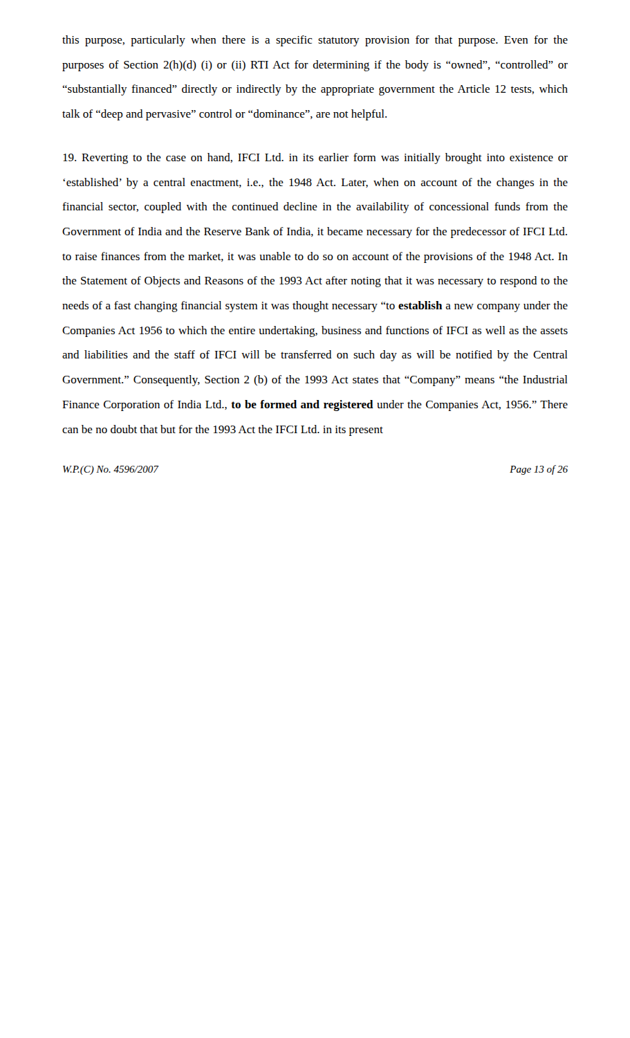this purpose, particularly when there is a specific statutory provision for that purpose. Even for the purposes of Section 2(h)(d) (i) or (ii) RTI Act for determining if the body is “owned”, “controlled” or “substantially financed” directly or indirectly by the appropriate government the Article 12 tests, which talk of “deep and pervasive” control or “dominance”, are not helpful.
19. Reverting to the case on hand, IFCI Ltd. in its earlier form was initially brought into existence or ‘established’ by a central enactment, i.e., the 1948 Act. Later, when on account of the changes in the financial sector, coupled with the continued decline in the availability of concessional funds from the Government of India and the Reserve Bank of India, it became necessary for the predecessor of IFCI Ltd. to raise finances from the market, it was unable to do so on account of the provisions of the 1948 Act. In the Statement of Objects and Reasons of the 1993 Act after noting that it was necessary to respond to the needs of a fast changing financial system it was thought necessary “to establish a new company under the Companies Act 1956 to which the entire undertaking, business and functions of IFCI as well as the assets and liabilities and the staff of IFCI will be transferred on such day as will be notified by the Central Government.” Consequently, Section 2 (b) of the 1993 Act states that “Company” means “the Industrial Finance Corporation of India Ltd., to be formed and registered under the Companies Act, 1956.” There can be no doubt that but for the 1993 Act the IFCI Ltd. in its present
W.P.(C) No. 4596/2007 Page 13 of 26